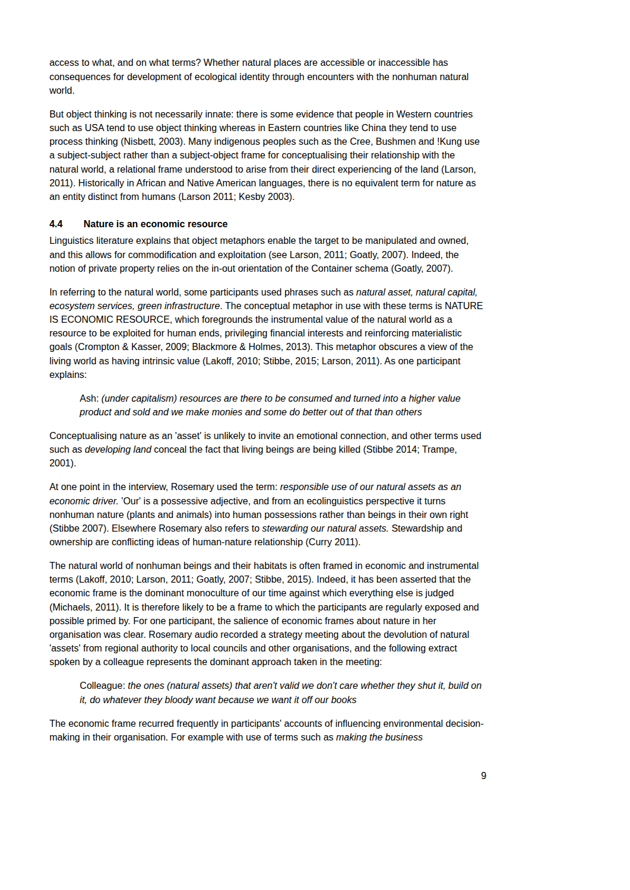access to what, and on what terms? Whether natural places are accessible or inaccessible has consequences for development of ecological identity through encounters with the nonhuman natural world.
But object thinking is not necessarily innate: there is some evidence that people in Western countries such as USA tend to use object thinking whereas in Eastern countries like China they tend to use process thinking (Nisbett, 2003). Many indigenous peoples such as the Cree, Bushmen and !Kung use a subject-subject rather than a subject-object frame for conceptualising their relationship with the natural world, a relational frame understood to arise from their direct experiencing of the land (Larson, 2011). Historically in African and Native American languages, there is no equivalent term for nature as an entity distinct from humans (Larson 2011; Kesby 2003).
4.4 Nature is an economic resource
Linguistics literature explains that object metaphors enable the target to be manipulated and owned, and this allows for commodification and exploitation (see Larson, 2011; Goatly, 2007). Indeed, the notion of private property relies on the in-out orientation of the Container schema (Goatly, 2007).
In referring to the natural world, some participants used phrases such as natural asset, natural capital, ecosystem services, green infrastructure. The conceptual metaphor in use with these terms is NATURE IS ECONOMIC RESOURCE, which foregrounds the instrumental value of the natural world as a resource to be exploited for human ends, privileging financial interests and reinforcing materialistic goals (Crompton & Kasser, 2009; Blackmore & Holmes, 2013). This metaphor obscures a view of the living world as having intrinsic value (Lakoff, 2010; Stibbe, 2015; Larson, 2011). As one participant explains:
Ash: (under capitalism) resources are there to be consumed and turned into a higher value product and sold and we make monies and some do better out of that than others
Conceptualising nature as an 'asset' is unlikely to invite an emotional connection, and other terms used such as developing land conceal the fact that living beings are being killed (Stibbe 2014; Trampe, 2001).
At one point in the interview, Rosemary used the term: responsible use of our natural assets as an economic driver. 'Our' is a possessive adjective, and from an ecolinguistics perspective it turns nonhuman nature (plants and animals) into human possessions rather than beings in their own right (Stibbe 2007). Elsewhere Rosemary also refers to stewarding our natural assets. Stewardship and ownership are conflicting ideas of human-nature relationship (Curry 2011).
The natural world of nonhuman beings and their habitats is often framed in economic and instrumental terms (Lakoff, 2010; Larson, 2011; Goatly, 2007; Stibbe, 2015). Indeed, it has been asserted that the economic frame is the dominant monoculture of our time against which everything else is judged (Michaels, 2011). It is therefore likely to be a frame to which the participants are regularly exposed and possible primed by. For one participant, the salience of economic frames about nature in her organisation was clear. Rosemary audio recorded a strategy meeting about the devolution of natural 'assets' from regional authority to local councils and other organisations, and the following extract spoken by a colleague represents the dominant approach taken in the meeting:
Colleague: the ones (natural assets) that aren't valid we don't care whether they shut it, build on it, do whatever they bloody want because we want it off our books
The economic frame recurred frequently in participants' accounts of influencing environmental decision-making in their organisation. For example with use of terms such as making the business
9